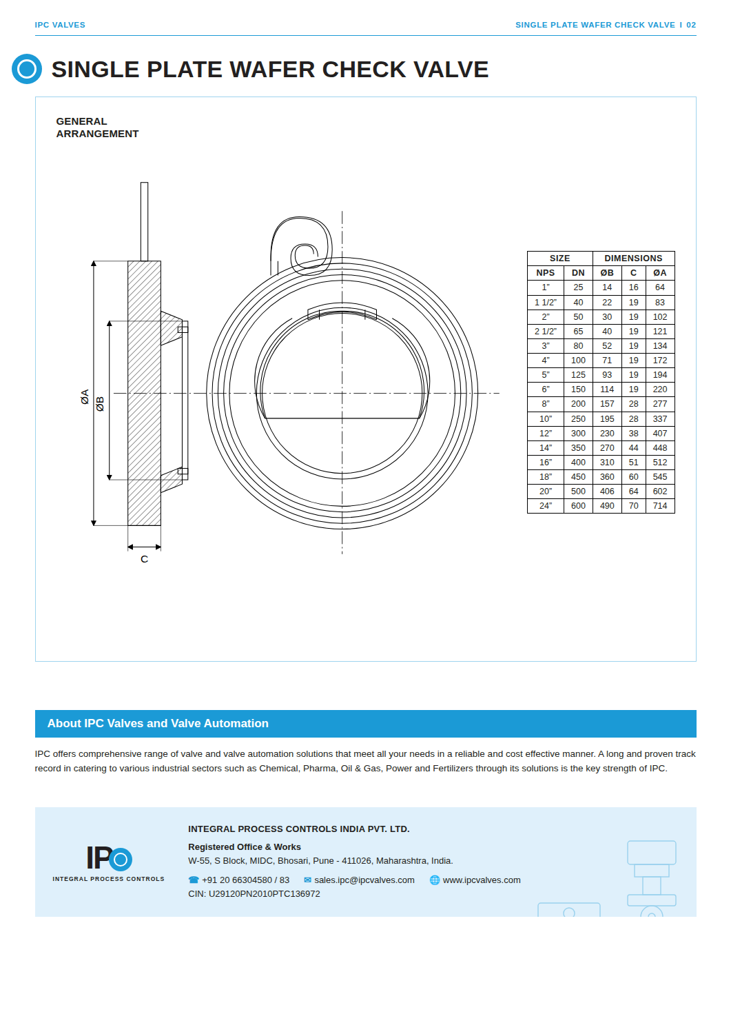IPC VALVES
SINGLE PLATE WAFER CHECK VALVEI02
SINGLE PLATE WAFER CHECK VALVE
GENERAL
ARRANGEMENT
ØA ØB C
| SIZE | DIMENSIONS |
| --- | --- |
| NPS | DN | ØB | C | ØA |
| 1” | 25 | 14 | 16 | 64 |
| 1 1/2” | 40 | 22 | 19 | 83 |
| 2” | 50 | 30 | 19 | 102 |
| 2 1/2” | 65 | 40 | 19 | 121 |
| 3” | 80 | 52 | 19 | 134 |
| 4” | 100 | 71 | 19 | 172 |
| 5” | 125 | 93 | 19 | 194 |
| 6” | 150 | 114 | 19 | 220 |
| 8” | 200 | 157 | 28 | 277 |
| 10” | 250 | 195 | 28 | 337 |
| 12” | 300 | 230 | 38 | 407 |
| 14” | 350 | 270 | 44 | 448 |
| 16” | 400 | 310 | 51 | 512 |
| 18” | 450 | 360 | 60 | 545 |
| 20” | 500 | 406 | 64 | 602 |
| 24” | 600 | 490 | 70 | 714 |
About IPC Valves and Valve Automation
IPC offers comprehensive range of valve and valve automation solutions that meet all your needs in a reliable and cost effective manner. A long and proven track record in catering to various industrial sectors such as Chemical, Pharma, Oil & Gas, Power and Fertilizers through its solutions is the key strength of IPC.
IP
INTEGRAL PROCESS CONTROLS
INTEGRAL PROCESS CONTROLS INDIA PVT. LTD.
Registered Office & Works
W-55, S Block, MIDC, Bhosari, Pune - 411026, Maharashtra, India.
☎+91 20 66304580 / 83 ✉sales.ipc@ipcvalves.com 🌐www.ipcvalves.com
CIN: U29120PN2010PTC136972